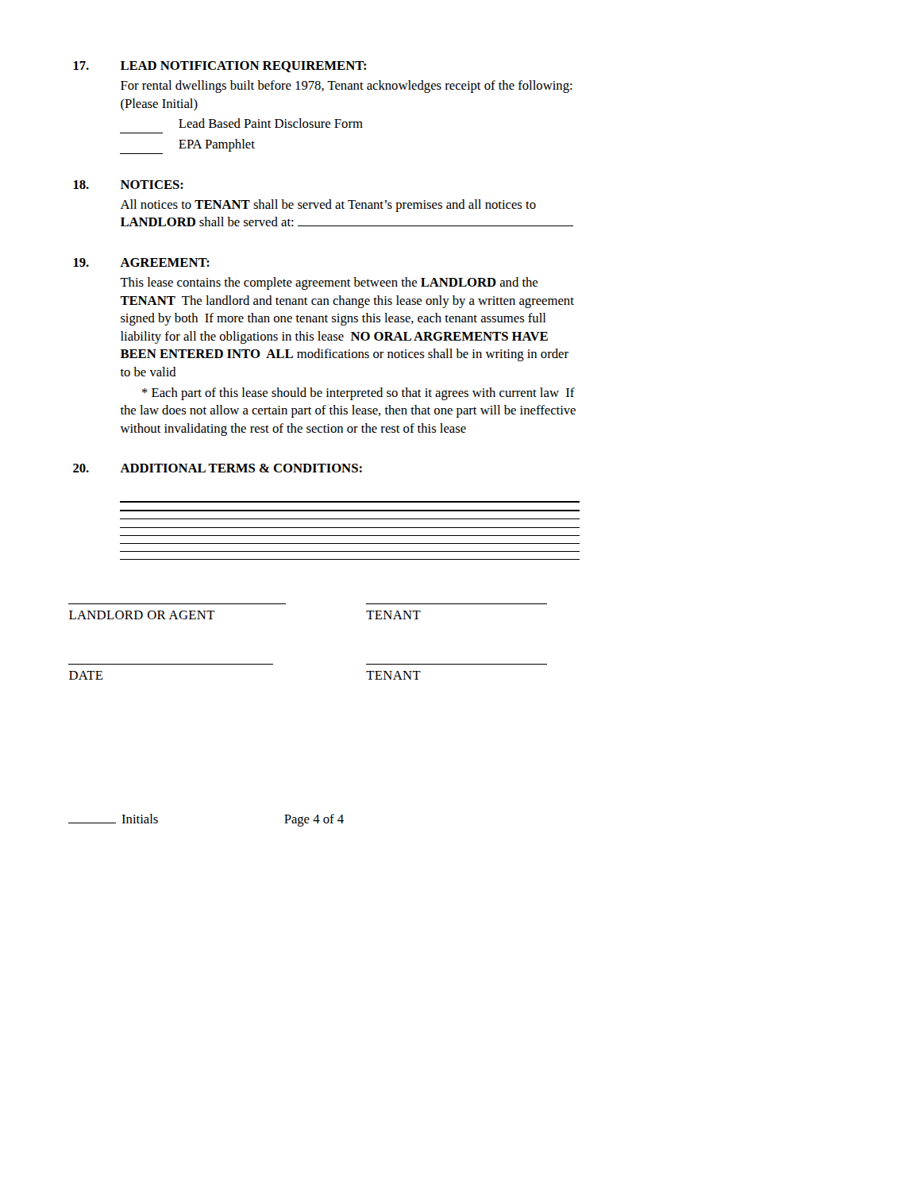17.
Lead Notification Requirement:
For rental dwellings built before 1978, Tenant acknowledges receipt of the following: (Please Initial)
Lead Based Paint Disclosure Form
EPA Pamphlet
18.
Notices:
All notices to TENANT shall be served at Tenant’s premises and all notices to LANDLORD shall be served at:
19.
Agreement:
This lease contains the complete agreement between the LANDLORD and the TENANT The landlord and tenant can change this lease only by a written agreement signed by both If more than one tenant signs this lease, each tenant assumes full liability for all the obligations in this lease NO ORAL ARGREMENTS HAVE BEEN ENTERED INTO ALL modifications or notices shall be in writing in order to be valid
* Each part of this lease should be interpreted so that it agrees with current law If the law does not allow a certain part of this lease, then that one part will be ineffective without invalidating the rest of the section or the rest of this lease
20.
Additional Terms & Conditions:
LANDLORD OR AGENT
TENANT
DATE
TENANT
Initials
Page 4 of 4